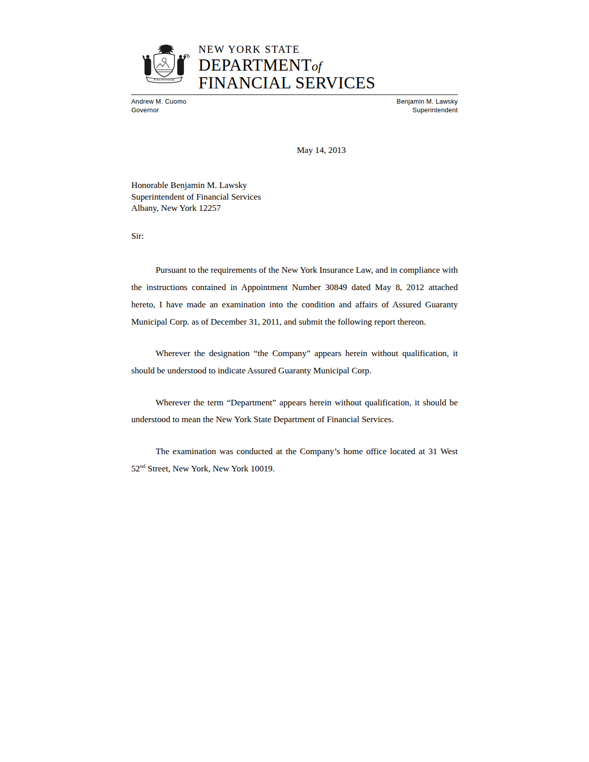EXCELSIOR
NEW YORK STATE
DEPARTMENTof
FINANCIAL SERVICES
Andrew M. Cuomo
Governor
Benjamin M. Lawsky
Superintendent
May 14, 2013
Honorable Benjamin M. Lawsky
Superintendent of Financial Services
Albany, New York 12257
Sir:
Pursuant to the requirements of the New York Insurance Law, and in compliance with the instructions contained in Appointment Number 30849 dated May 8, 2012 attached hereto, I have made an examination into the condition and affairs of Assured Guaranty Municipal Corp. as of December 31, 2011, and submit the following report thereon.
Wherever the designation “the Company” appears herein without qualification, it should be understood to indicate Assured Guaranty Municipal Corp.
Wherever the term “Department” appears herein without qualification, it should be understood to mean the New York State Department of Financial Services.
The examination was conducted at the Company’s home office located at 31 West 52nd Street, New York, New York 10019.